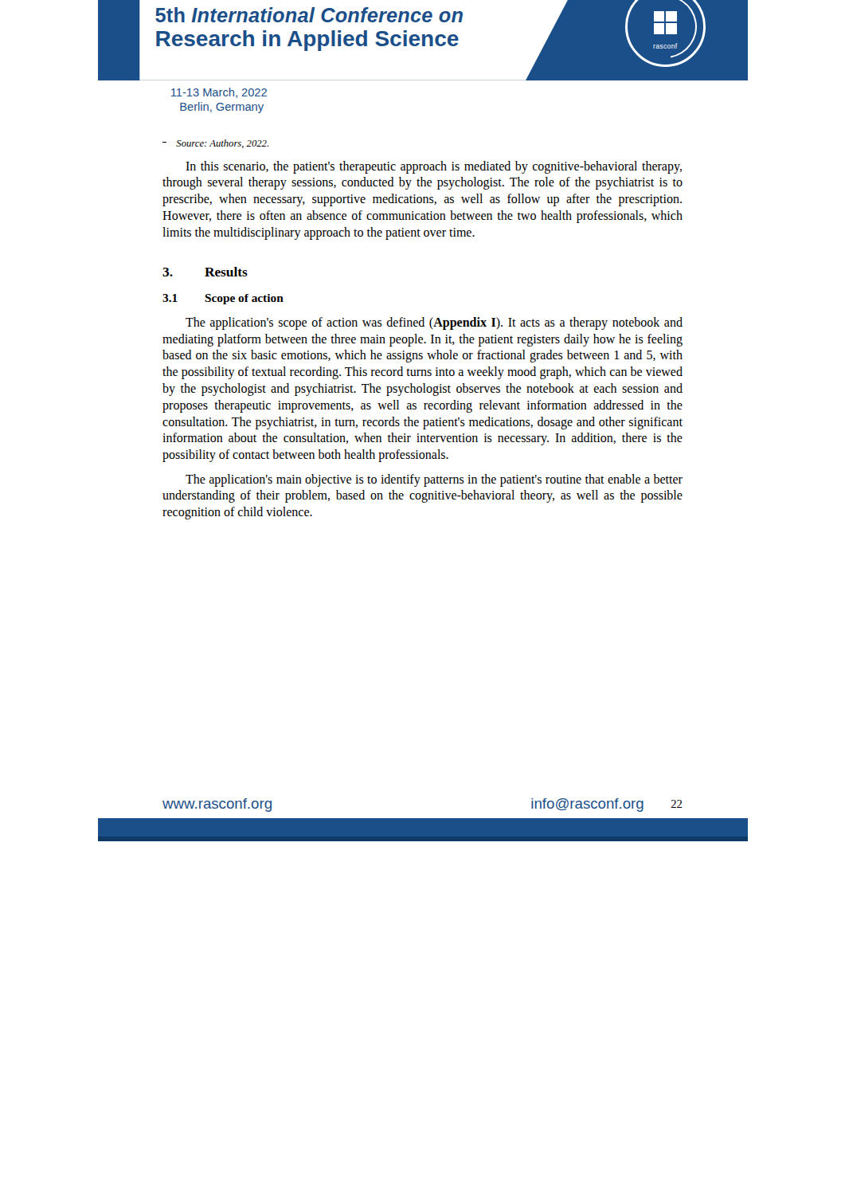5th International Conference on
Research in Applied Science
rasconf
11-13 March, 2022
Berlin, Germany
Source: Authors, 2022.
In this scenario, the patient's therapeutic approach is mediated by cognitive-behavioral therapy, through several therapy sessions, conducted by the psychologist. The role of the psychiatrist is to prescribe, when necessary, supportive medications, as well as follow up after the prescription. However, there is often an absence of communication between the two health professionals, which limits the multidisciplinary approach to the patient over time.
3. Results
3.1 Scope of action
The application's scope of action was defined (Appendix I). It acts as a therapy notebook and mediating platform between the three main people. In it, the patient registers daily how he is feeling based on the six basic emotions, which he assigns whole or fractional grades between 1 and 5, with the possibility of textual recording. This record turns into a weekly mood graph, which can be viewed by the psychologist and psychiatrist. The psychologist observes the notebook at each session and proposes therapeutic improvements, as well as recording relevant information addressed in the consultation. The psychiatrist, in turn, records the patient's medications, dosage and other significant information about the consultation, when their intervention is necessary. In addition, there is the possibility of contact between both health professionals.
The application's main objective is to identify patterns in the patient's routine that enable a better understanding of their problem, based on the cognitive-behavioral theory, as well as the possible recognition of child violence.
www.rasconf. org
info@rasconf. org
22